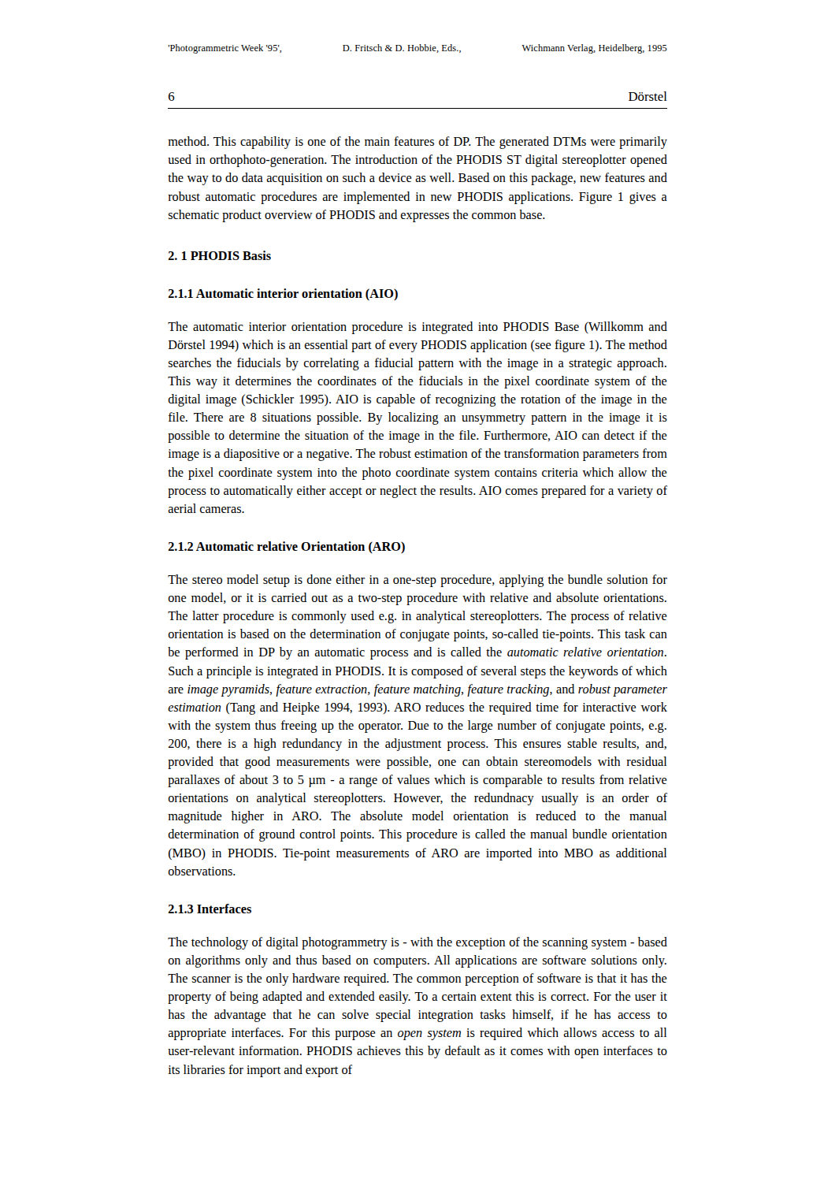'Photogrammetric Week '95', D. Fritsch & D. Hobbie, Eds., Wichmann Verlag, Heidelberg, 1995
6 Dörstel
method. This capability is one of the main features of DP. The generated DTMs were primarily used in orthophoto-generation. The introduction of the PHODIS ST digital stereoplotter opened the way to do data acquisition on such a device as well. Based on this package, new features and robust automatic procedures are implemented in new PHODIS applications. Figure 1 gives a schematic product overview of PHODIS and expresses the common base.
2. 1 PHODIS Basis
2.1.1 Automatic interior orientation (AIO)
The automatic interior orientation procedure is integrated into PHODIS Base (Willkomm and Dörstel 1994) which is an essential part of every PHODIS application (see figure 1). The method searches the fiducials by correlating a fiducial pattern with the image in a strategic approach. This way it determines the coordinates of the fiducials in the pixel coordinate system of the digital image (Schickler 1995). AIO is capable of recognizing the rotation of the image in the file. There are 8 situations possible. By localizing an unsymmetry pattern in the image it is possible to determine the situation of the image in the file. Furthermore, AIO can detect if the image is a diapositive or a negative. The robust estimation of the transformation parameters from the pixel coordinate system into the photo coordinate system contains criteria which allow the process to automatically either accept or neglect the results. AIO comes prepared for a variety of aerial cameras.
2.1.2 Automatic relative Orientation (ARO)
The stereo model setup is done either in a one-step procedure, applying the bundle solution for one model, or it is carried out as a two-step procedure with relative and absolute orientations. The latter procedure is commonly used e.g. in analytical stereoplotters. The process of relative orientation is based on the determination of conjugate points, so-called tie-points. This task can be performed in DP by an automatic process and is called the automatic relative orientation. Such a principle is integrated in PHODIS. It is composed of several steps the keywords of which are image pyramids, feature extraction, feature matching, feature tracking, and robust parameter estimation (Tang and Heipke 1994, 1993). ARO reduces the required time for interactive work with the system thus freeing up the operator. Due to the large number of conjugate points, e.g. 200, there is a high redundancy in the adjustment process. This ensures stable results, and, provided that good measurements were possible, one can obtain stereomodels with residual parallaxes of about 3 to 5 µm - a range of values which is comparable to results from relative orientations on analytical stereoplotters. However, the redundnacy usually is an order of magnitude higher in ARO. The absolute model orientation is reduced to the manual determination of ground control points. This procedure is called the manual bundle orientation (MBO) in PHODIS. Tie-point measurements of ARO are imported into MBO as additional observations.
2.1.3 Interfaces
The technology of digital photogrammetry is - with the exception of the scanning system - based on algorithms only and thus based on computers. All applications are software solutions only. The scanner is the only hardware required. The common perception of software is that it has the property of being adapted and extended easily. To a certain extent this is correct. For the user it has the advantage that he can solve special integration tasks himself, if he has access to appropriate interfaces. For this purpose an open system is required which allows access to all user-relevant information. PHODIS achieves this by default as it comes with open interfaces to its libraries for import and export of